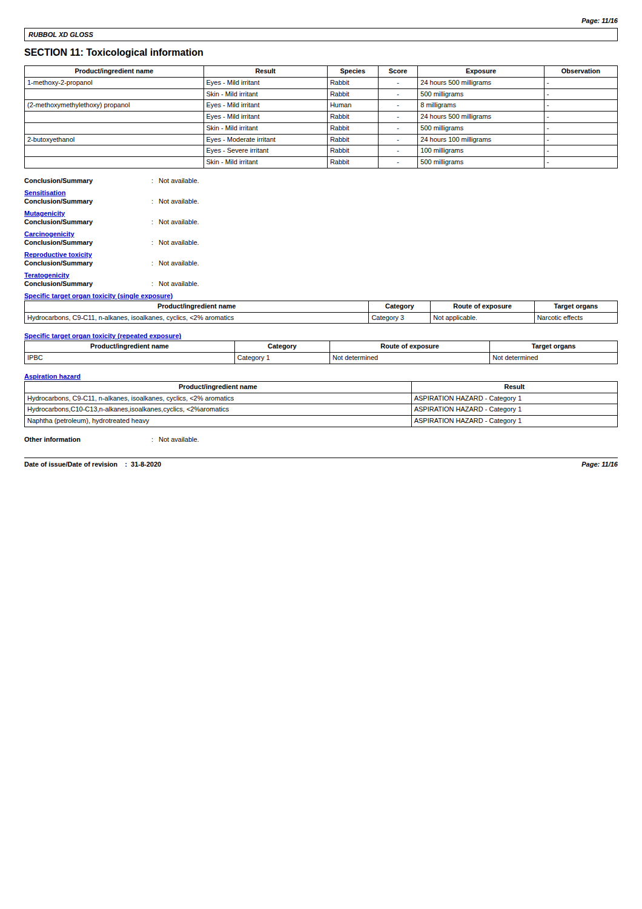Page: 11/16
RUBBOL XD GLOSS
SECTION 11: Toxicological information
| Product/ingredient name | Result | Species | Score | Exposure | Observation |
| --- | --- | --- | --- | --- | --- |
| 1-methoxy-2-propanol | Eyes - Mild irritant | Rabbit | - | 24 hours 500 milligrams | - |
| | Skin - Mild irritant | Rabbit | - | 500 milligrams | - |
| (2-methoxymethylethoxy) propanol | Eyes - Mild irritant | Human | - | 8 milligrams | - |
| | Eyes - Mild irritant | Rabbit | - | 24 hours 500 milligrams | - |
| | Skin - Mild irritant | Rabbit | - | 500 milligrams | - |
| 2-butoxyethanol | Eyes - Moderate irritant | Rabbit | - | 24 hours 100 milligrams | - |
| | Eyes - Severe irritant | Rabbit | - | 100 milligrams | - |
| | Skin - Mild irritant | Rabbit | - | 500 milligrams | - |
Conclusion/Summary: Not available.
Sensitisation
Conclusion/Summary: Not available.
Mutagenicity
Conclusion/Summary: Not available.
Carcinogenicity
Conclusion/Summary: Not available.
Reproductive toxicity
Conclusion/Summary: Not available.
Teratogenicity
Conclusion/Summary: Not available.
Specific target organ toxicity (single exposure)
| Product/ingredient name | Category | Route of exposure | Target organs |
| --- | --- | --- | --- |
| Hydrocarbons, C9-C11, n-alkanes, isoalkanes, cyclics, <2% aromatics | Category 3 | Not applicable. | Narcotic effects |
Specific target organ toxicity (repeated exposure)
| Product/ingredient name | Category | Route of exposure | Target organs |
| --- | --- | --- | --- |
| IPBC | Category 1 | Not determined | Not determined |
Aspiration hazard
| Product/ingredient name | Result |
| --- | --- |
| Hydrocarbons, C9-C11, n-alkanes, isoalkanes, cyclics, <2% aromatics | ASPIRATION HAZARD - Category 1 |
| Hydrocarbons,C10-C13,n-alkanes,isoalkanes,cyclics, <2%aromatics | ASPIRATION HAZARD - Category 1 |
| Naphtha (petroleum), hydrotreated heavy | ASPIRATION HAZARD - Category 1 |
Other information: Not available.
Date of issue/Date of revision : 31-8-2020
Page: 11/16